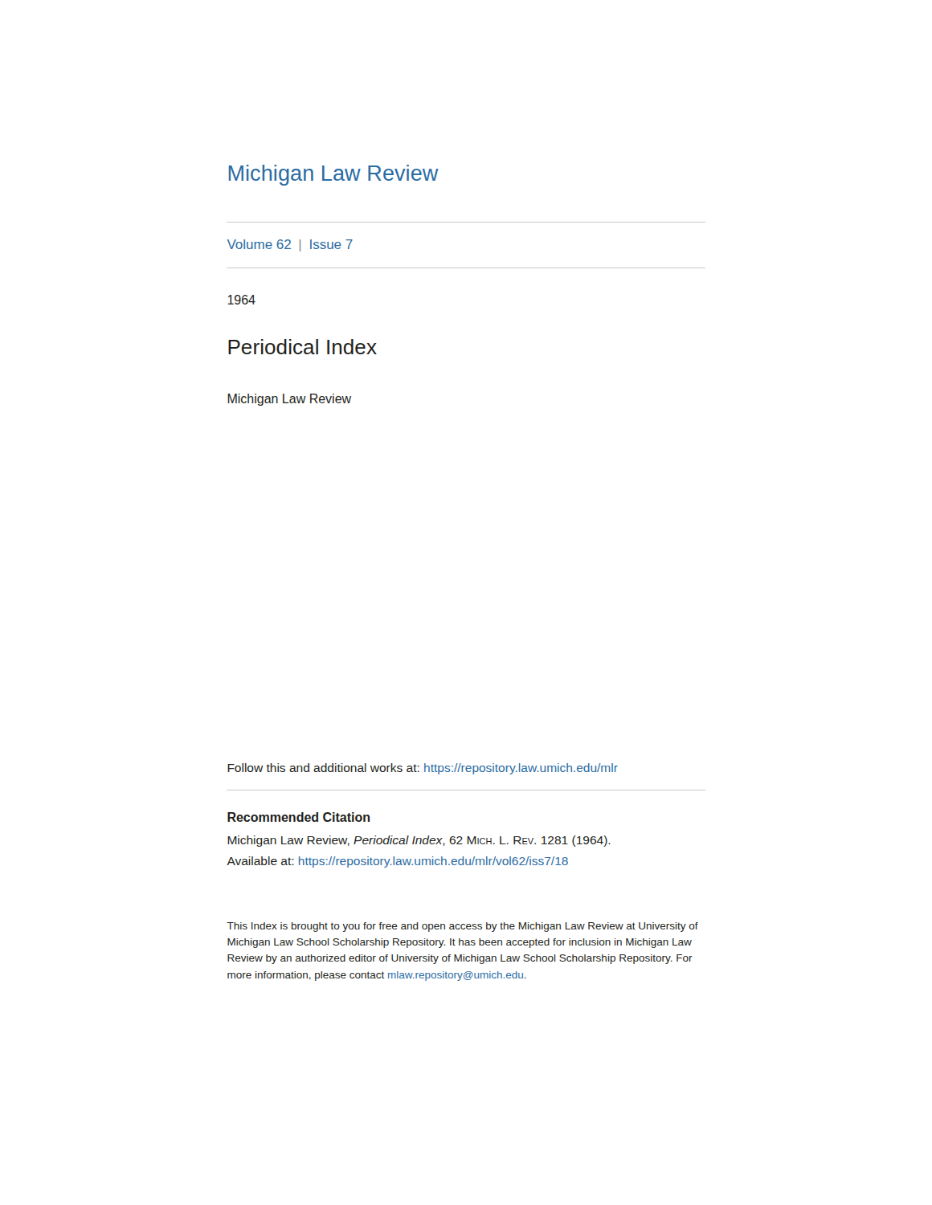Michigan Law Review
Volume 62|Issue 7
1964
Periodical Index
Michigan Law Review
Follow this and additional works at: https://repository.law.umich.edu/mlr
Recommended Citation
Michigan Law Review, Periodical Index, 62 Mich. L. Rev. 1281 (1964).
Available at: https://repository.law.umich.edu/mlr/vol62/iss7/18
This Index is brought to you for free and open access by the Michigan Law Review at University of Michigan Law School Scholarship Repository. It has been accepted for inclusion in Michigan Law Review by an authorized editor of University of Michigan Law School Scholarship Repository. For more information, please contact mlaw.repository@umich.edu.